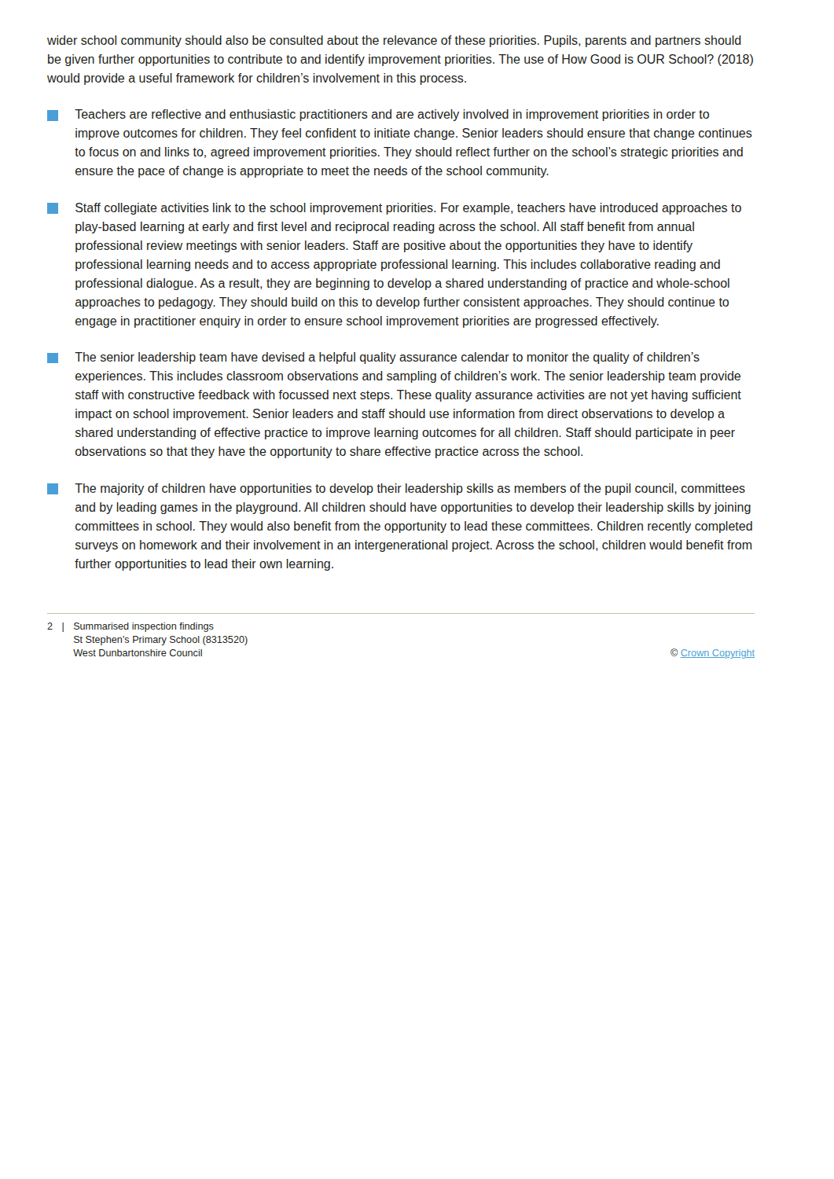wider school community should also be consulted about the relevance of these priorities. Pupils, parents and partners should be given further opportunities to contribute to and identify improvement priorities. The use of How Good is OUR School? (2018) would provide a useful framework for children’s involvement in this process.
Teachers are reflective and enthusiastic practitioners and are actively involved in improvement priorities in order to improve outcomes for children. They feel confident to initiate change. Senior leaders should ensure that change continues to focus on and links to, agreed improvement priorities. They should reflect further on the school’s strategic priorities and ensure the pace of change is appropriate to meet the needs of the school community.
Staff collegiate activities link to the school improvement priorities. For example, teachers have introduced approaches to play-based learning at early and first level and reciprocal reading across the school. All staff benefit from annual professional review meetings with senior leaders. Staff are positive about the opportunities they have to identify professional learning needs and to access appropriate professional learning. This includes collaborative reading and professional dialogue. As a result, they are beginning to develop a shared understanding of practice and whole-school approaches to pedagogy. They should build on this to develop further consistent approaches. They should continue to engage in practitioner enquiry in order to ensure school improvement priorities are progressed effectively.
The senior leadership team have devised a helpful quality assurance calendar to monitor the quality of children’s experiences. This includes classroom observations and sampling of children’s work. The senior leadership team provide staff with constructive feedback with focussed next steps. These quality assurance activities are not yet having sufficient impact on school improvement. Senior leaders and staff should use information from direct observations to develop a shared understanding of effective practice to improve learning outcomes for all children. Staff should participate in peer observations so that they have the opportunity to share effective practice across the school.
The majority of children have opportunities to develop their leadership skills as members of the pupil council, committees and by leading games in the playground. All children should have opportunities to develop their leadership skills by joining committees in school. They would also benefit from the opportunity to lead these committees. Children recently completed surveys on homework and their involvement in an intergenerational project. Across the school, children would benefit from further opportunities to lead their own learning.
2 | Summarised inspection findings
St Stephen’s Primary School (8313520)
West Dunbartonshire Council
© Crown Copyright